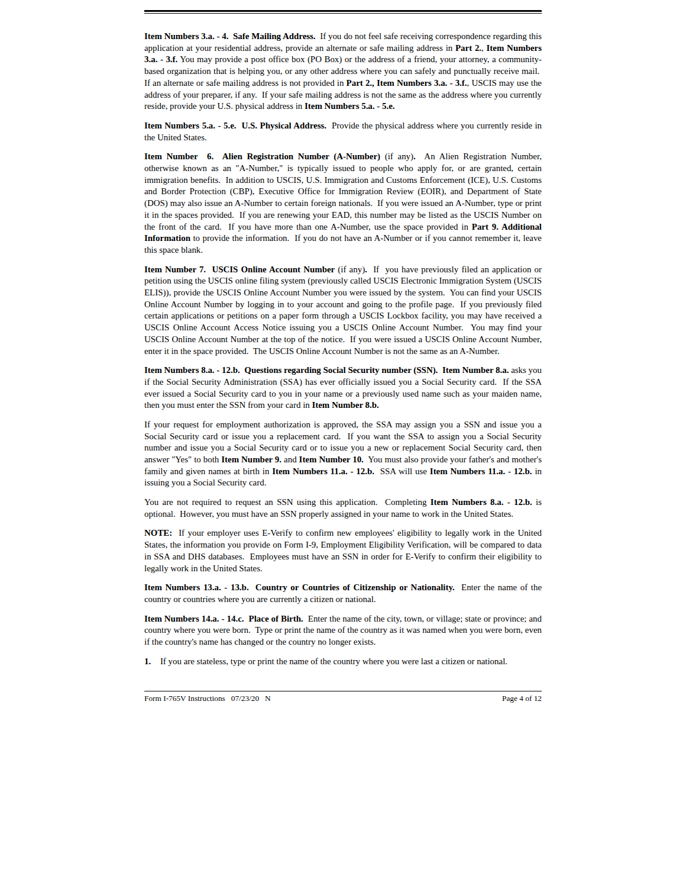Item Numbers 3.a. - 4. Safe Mailing Address. If you do not feel safe receiving correspondence regarding this application at your residential address, provide an alternate or safe mailing address in Part 2., Item Numbers 3.a. - 3.f. You may provide a post office box (PO Box) or the address of a friend, your attorney, a community-based organization that is helping you, or any other address where you can safely and punctually receive mail. If an alternate or safe mailing address is not provided in Part 2., Item Numbers 3.a. - 3.f., USCIS may use the address of your preparer, if any. If your safe mailing address is not the same as the address where you currently reside, provide your U.S. physical address in Item Numbers 5.a. - 5.e.
Item Numbers 5.a. - 5.e. U.S. Physical Address. Provide the physical address where you currently reside in the United States.
Item Number 6. Alien Registration Number (A-Number) (if any). An Alien Registration Number, otherwise known as an "A-Number," is typically issued to people who apply for, or are granted, certain immigration benefits. In addition to USCIS, U.S. Immigration and Customs Enforcement (ICE), U.S. Customs and Border Protection (CBP), Executive Office for Immigration Review (EOIR), and Department of State (DOS) may also issue an A-Number to certain foreign nationals. If you were issued an A-Number, type or print it in the spaces provided. If you are renewing your EAD, this number may be listed as the USCIS Number on the front of the card. If you have more than one A-Number, use the space provided in Part 9. Additional Information to provide the information. If you do not have an A-Number or if you cannot remember it, leave this space blank.
Item Number 7. USCIS Online Account Number (if any). If you have previously filed an application or petition using the USCIS online filing system (previously called USCIS Electronic Immigration System (USCIS ELIS)), provide the USCIS Online Account Number you were issued by the system. You can find your USCIS Online Account Number by logging in to your account and going to the profile page. If you previously filed certain applications or petitions on a paper form through a USCIS Lockbox facility, you may have received a USCIS Online Account Access Notice issuing you a USCIS Online Account Number. You may find your USCIS Online Account Number at the top of the notice. If you were issued a USCIS Online Account Number, enter it in the space provided. The USCIS Online Account Number is not the same as an A-Number.
Item Numbers 8.a. - 12.b. Questions regarding Social Security number (SSN). Item Number 8.a. asks you if the Social Security Administration (SSA) has ever officially issued you a Social Security card. If the SSA ever issued a Social Security card to you in your name or a previously used name such as your maiden name, then you must enter the SSN from your card in Item Number 8.b.
If your request for employment authorization is approved, the SSA may assign you a SSN and issue you a Social Security card or issue you a replacement card. If you want the SSA to assign you a Social Security number and issue you a Social Security card or to issue you a new or replacement Social Security card, then answer "Yes" to both Item Number 9. and Item Number 10. You must also provide your father's and mother's family and given names at birth in Item Numbers 11.a. - 12.b. SSA will use Item Numbers 11.a. - 12.b. in issuing you a Social Security card.
You are not required to request an SSN using this application. Completing Item Numbers 8.a. - 12.b. is optional. However, you must have an SSN properly assigned in your name to work in the United States.
NOTE: If your employer uses E-Verify to confirm new employees' eligibility to legally work in the United States, the information you provide on Form I-9, Employment Eligibility Verification, will be compared to data in SSA and DHS databases. Employees must have an SSN in order for E-Verify to confirm their eligibility to legally work in the United States.
Item Numbers 13.a. - 13.b. Country or Countries of Citizenship or Nationality. Enter the name of the country or countries where you are currently a citizen or national.
Item Numbers 14.a. - 14.c. Place of Birth. Enter the name of the city, town, or village; state or province; and country where you were born. Type or print the name of the country as it was named when you were born, even if the country's name has changed or the country no longer exists.
1.
If you are stateless, type or print the name of the country where you were last a citizen or national.
Form I-765V Instructions 07/23/20 N
Page 4 of 12